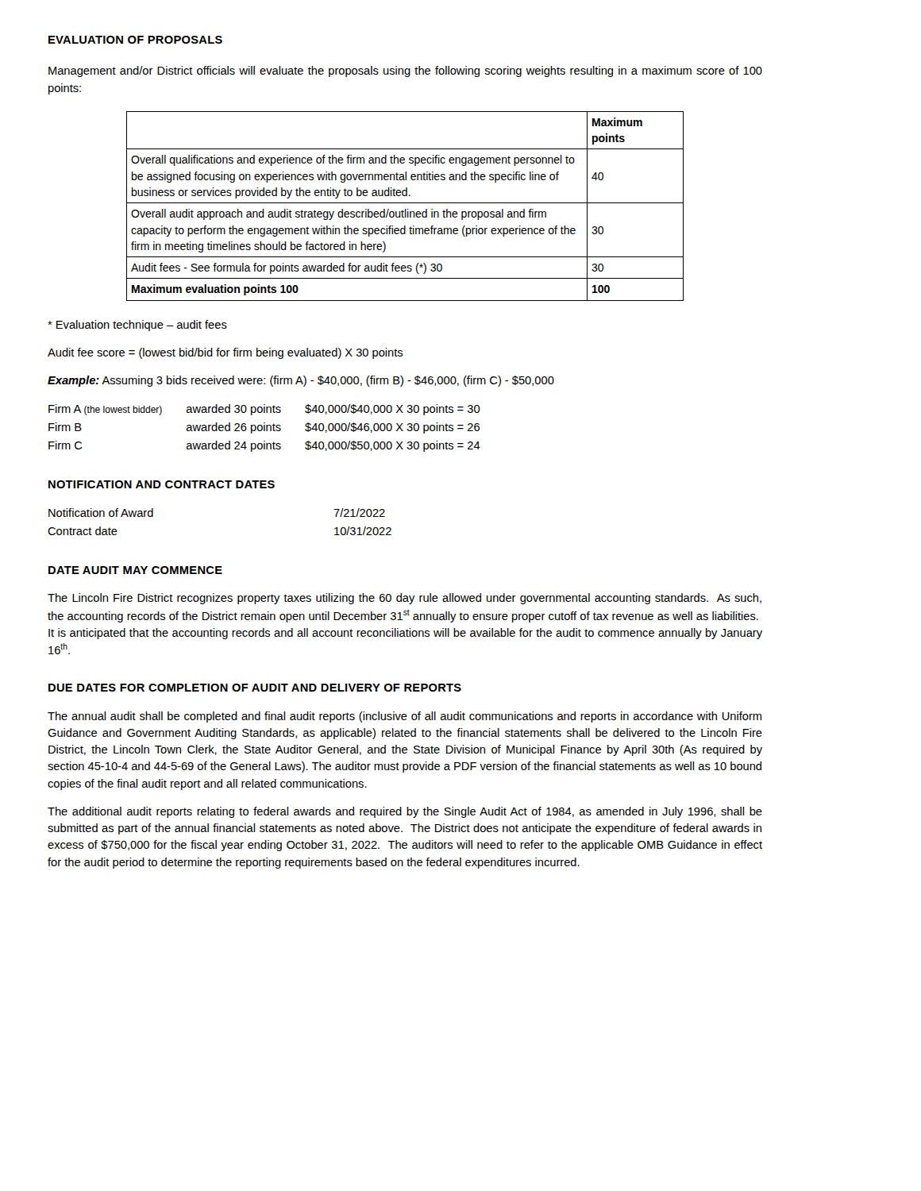EVALUATION OF PROPOSALS
Management and/or District officials will evaluate the proposals using the following scoring weights resulting in a maximum score of 100 points:
| | Maximum points |
| Overall qualifications and experience of the firm and the specific engagement personnel to be assigned focusing on experiences with governmental entities and the specific line of business or services provided by the entity to be audited. | 40 |
| Overall audit approach and audit strategy described/outlined in the proposal and firm capacity to perform the engagement within the specified timeframe (prior experience of the firm in meeting timelines should be factored in here) | 30 |
| Audit fees - See formula for points awarded for audit fees (*) 30 | 30 |
| Maximum evaluation points 100 | 100 |
* Evaluation technique – audit fees
Audit fee score = (lowest bid/bid for firm being evaluated) X 30 points
Example: Assuming 3 bids received were: (firm A) - $40,000, (firm B) - $46,000, (firm C) - $50,000
| Firm A (the lowest bidder) | awarded 30 points | $40,000/$40,000 X 30 points = 30 |
| Firm B | awarded 26 points | $40,000/$46,000 X 30 points = 26 |
| Firm C | awarded 24 points | $40,000/$50,000 X 30 points = 24 |
NOTIFICATION AND CONTRACT DATES
| Notification of Award | 7/21/2022 |
| Contract date | 10/31/2022 |
DATE AUDIT MAY COMMENCE
The Lincoln Fire District recognizes property taxes utilizing the 60 day rule allowed under governmental accounting standards. As such, the accounting records of the District remain open until December 31st annually to ensure proper cutoff of tax revenue as well as liabilities. It is anticipated that the accounting records and all account reconciliations will be available for the audit to commence annually by January 16th.
DUE DATES FOR COMPLETION OF AUDIT AND DELIVERY OF REPORTS
The annual audit shall be completed and final audit reports (inclusive of all audit communications and reports in accordance with Uniform Guidance and Government Auditing Standards, as applicable) related to the financial statements shall be delivered to the Lincoln Fire District, the Lincoln Town Clerk, the State Auditor General, and the State Division of Municipal Finance by April 30th (As required by section 45-10-4 and 44-5-69 of the General Laws). The auditor must provide a PDF version of the financial statements as well as 10 bound copies of the final audit report and all related communications.
The additional audit reports relating to federal awards and required by the Single Audit Act of 1984, as amended in July 1996, shall be submitted as part of the annual financial statements as noted above. The District does not anticipate the expenditure of federal awards in excess of $750,000 for the fiscal year ending October 31, 2022. The auditors will need to refer to the applicable OMB Guidance in effect for the audit period to determine the reporting requirements based on the federal expenditures incurred.